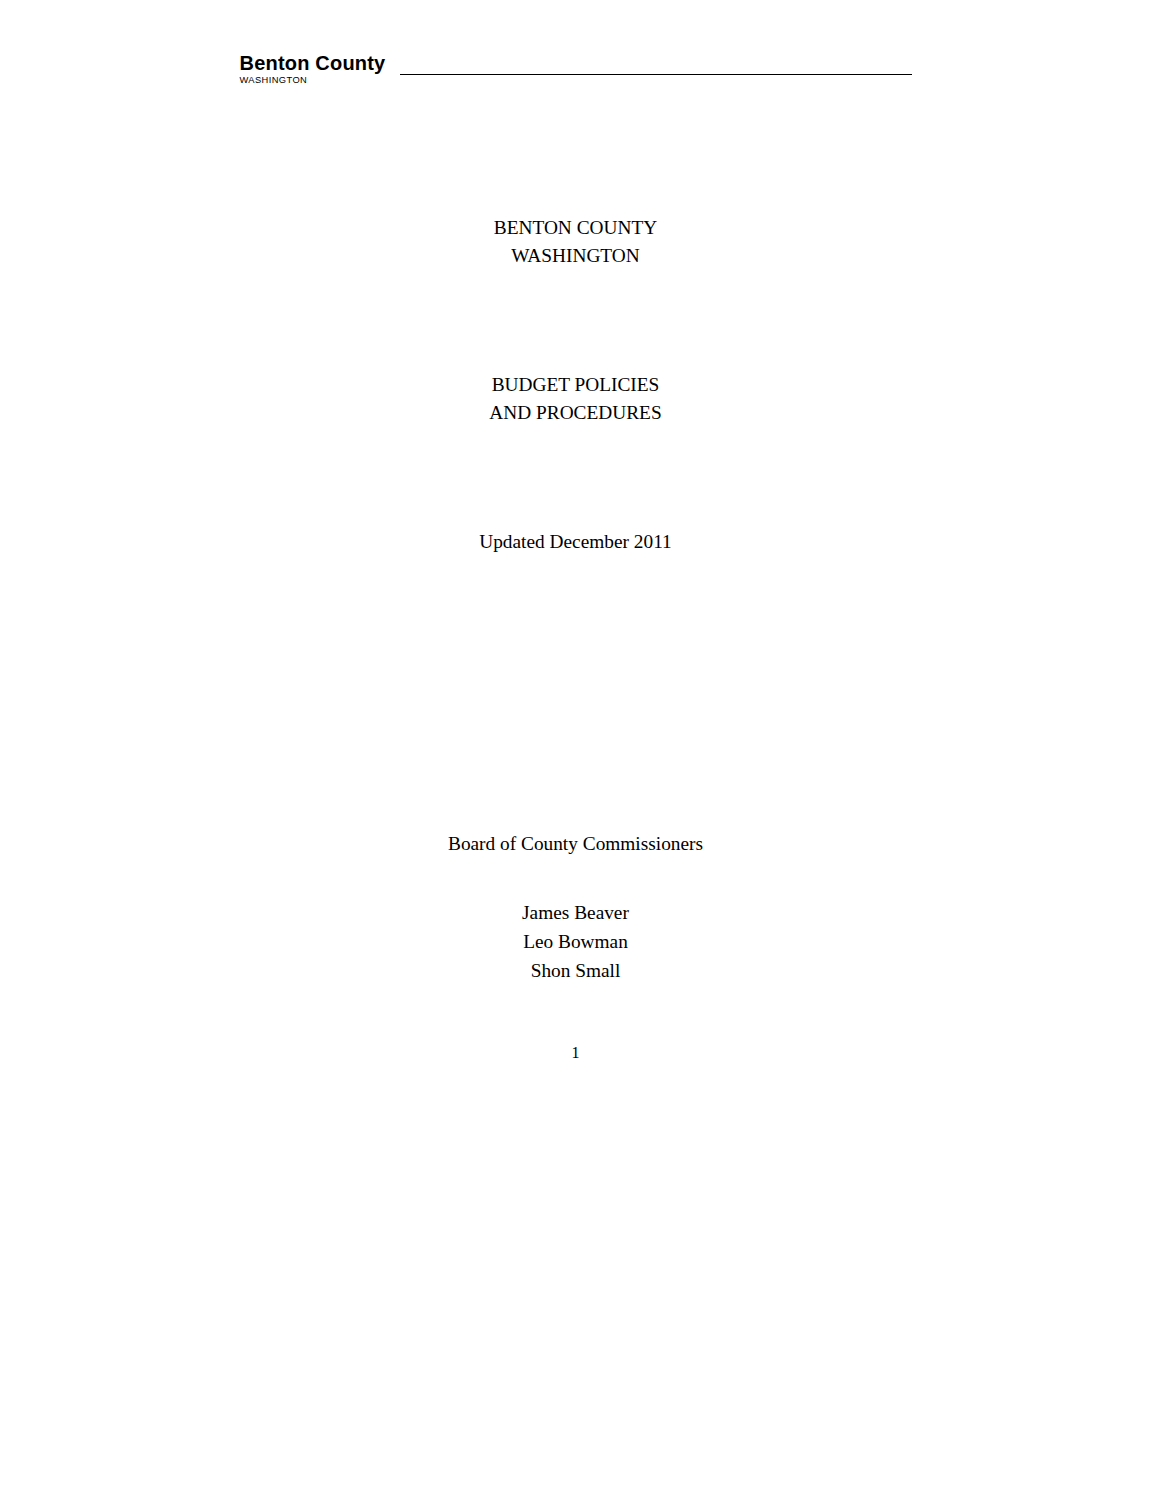Benton County
WASHINGTON
BENTON COUNTY
WASHINGTON
BUDGET POLICIES
AND PROCEDURES
Updated December 2011
Board of County Commissioners
James Beaver
Leo Bowman
Shon Small
1